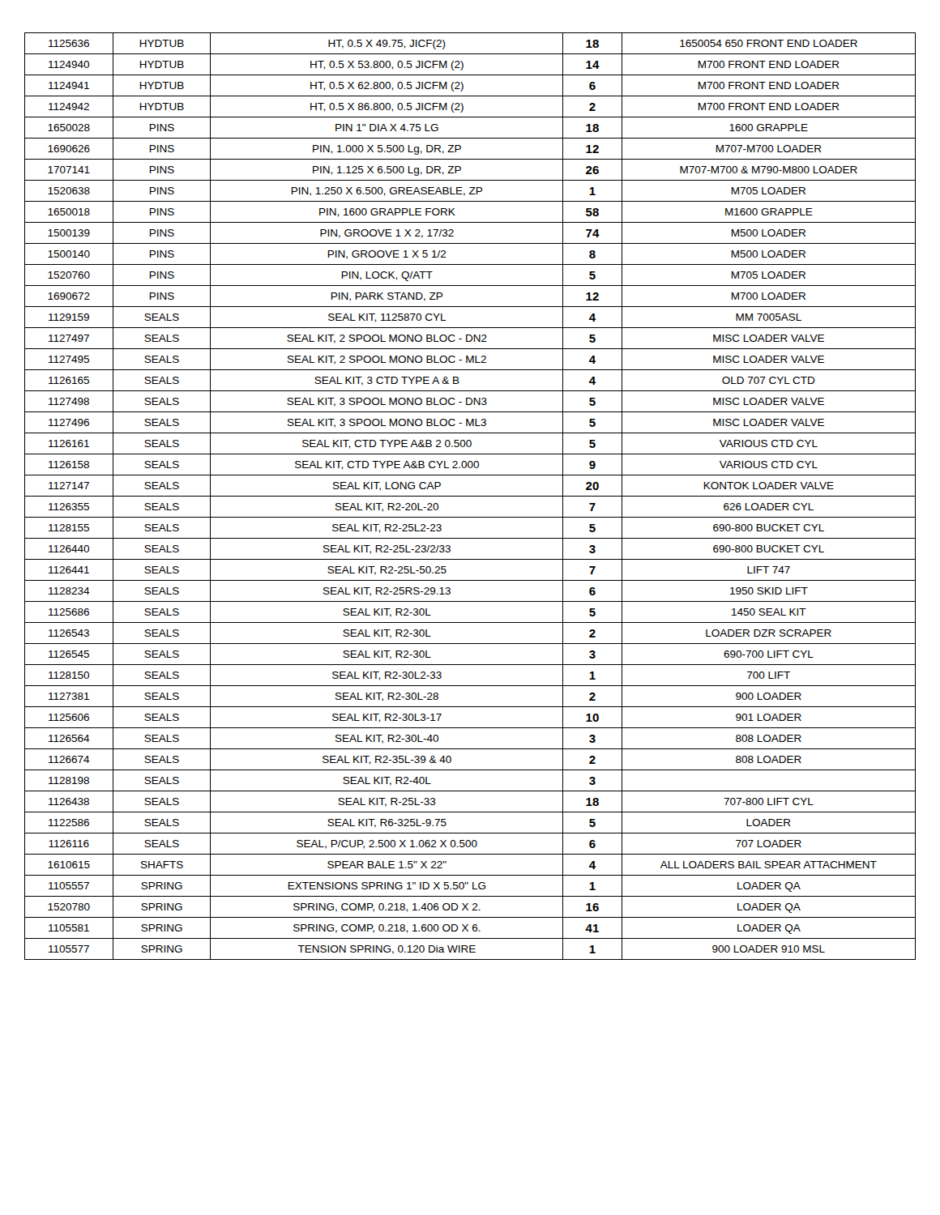| 1125636 | HYDTUB | HT, 0.5 X 49.75, JICF(2) | 18 | 1650054 650 FRONT END LOADER |
| 1124940 | HYDTUB | HT, 0.5 X 53.800, 0.5 JICFM (2) | 14 | M700 FRONT END LOADER |
| 1124941 | HYDTUB | HT, 0.5 X 62.800, 0.5 JICFM (2) | 6 | M700 FRONT END LOADER |
| 1124942 | HYDTUB | HT, 0.5 X 86.800, 0.5 JICFM (2) | 2 | M700 FRONT END LOADER |
| 1650028 | PINS | PIN 1" DIA X 4.75 LG | 18 | 1600 GRAPPLE |
| 1690626 | PINS | PIN, 1.000 X 5.500 Lg, DR, ZP | 12 | M707-M700 LOADER |
| 1707141 | PINS | PIN, 1.125 X 6.500 Lg, DR, ZP | 26 | M707-M700 & M790-M800 LOADER |
| 1520638 | PINS | PIN, 1.250 X 6.500, GREASEABLE, ZP | 1 | M705 LOADER |
| 1650018 | PINS | PIN, 1600 GRAPPLE FORK | 58 | M1600 GRAPPLE |
| 1500139 | PINS | PIN, GROOVE 1 X 2, 17/32 | 74 | M500 LOADER |
| 1500140 | PINS | PIN, GROOVE 1 X 5 1/2 | 8 | M500 LOADER |
| 1520760 | PINS | PIN, LOCK, Q/ATT | 5 | M705 LOADER |
| 1690672 | PINS | PIN, PARK STAND, ZP | 12 | M700 LOADER |
| 1129159 | SEALS | SEAL KIT, 1125870 CYL | 4 | MM 7005ASL |
| 1127497 | SEALS | SEAL KIT, 2 SPOOL MONO BLOC - DN2 | 5 | MISC LOADER VALVE |
| 1127495 | SEALS | SEAL KIT, 2 SPOOL MONO BLOC - ML2 | 4 | MISC LOADER VALVE |
| 1126165 | SEALS | SEAL KIT, 3 CTD TYPE A & B | 4 | OLD 707 CYL CTD |
| 1127498 | SEALS | SEAL KIT, 3 SPOOL MONO BLOC - DN3 | 5 | MISC LOADER VALVE |
| 1127496 | SEALS | SEAL KIT, 3 SPOOL MONO BLOC - ML3 | 5 | MISC LOADER VALVE |
| 1126161 | SEALS | SEAL KIT, CTD TYPE A&B 2 0.500 | 5 | VARIOUS CTD CYL |
| 1126158 | SEALS | SEAL KIT, CTD TYPE A&B CYL 2.000 | 9 | VARIOUS CTD CYL |
| 1127147 | SEALS | SEAL KIT, LONG CAP | 20 | KONTOK LOADER VALVE |
| 1126355 | SEALS | SEAL KIT, R2-20L-20 | 7 | 626 LOADER CYL |
| 1128155 | SEALS | SEAL KIT, R2-25L2-23 | 5 | 690-800 BUCKET CYL |
| 1126440 | SEALS | SEAL KIT, R2-25L-23/2/33 | 3 | 690-800 BUCKET CYL |
| 1126441 | SEALS | SEAL KIT, R2-25L-50.25 | 7 | LIFT 747 |
| 1128234 | SEALS | SEAL KIT, R2-25RS-29.13 | 6 | 1950 SKID LIFT |
| 1125686 | SEALS | SEAL KIT, R2-30L | 5 | 1450 SEAL KIT |
| 1126543 | SEALS | SEAL KIT, R2-30L | 2 | LOADER DZR SCRAPER |
| 1126545 | SEALS | SEAL KIT, R2-30L | 3 | 690-700 LIFT CYL |
| 1128150 | SEALS | SEAL KIT, R2-30L2-33 | 1 | 700 LIFT |
| 1127381 | SEALS | SEAL KIT, R2-30L-28 | 2 | 900 LOADER |
| 1125606 | SEALS | SEAL KIT, R2-30L3-17 | 10 | 901 LOADER |
| 1126564 | SEALS | SEAL KIT, R2-30L-40 | 3 | 808 LOADER |
| 1126674 | SEALS | SEAL KIT, R2-35L-39 & 40 | 2 | 808 LOADER |
| 1128198 | SEALS | SEAL KIT, R2-40L | 3 | |
| 1126438 | SEALS | SEAL KIT, R-25L-33 | 18 | 707-800 LIFT CYL |
| 1122586 | SEALS | SEAL KIT, R6-325L-9.75 | 5 | LOADER |
| 1126116 | SEALS | SEAL, P/CUP, 2.500 X 1.062 X 0.500 | 6 | 707 LOADER |
| 1610615 | SHAFTS | SPEAR BALE 1.5" X 22" | 4 | ALL LOADERS BAIL SPEAR ATTACHMENT |
| 1105557 | SPRING | EXTENSIONS SPRING 1" ID X 5.50" LG | 1 | LOADER QA |
| 1520780 | SPRING | SPRING, COMP, 0.218, 1.406 OD X 2. | 16 | LOADER QA |
| 1105581 | SPRING | SPRING, COMP, 0.218, 1.600 OD X 6. | 41 | LOADER QA |
| 1105577 | SPRING | TENSION SPRING, 0.120 Dia WIRE | 1 | 900 LOADER 910 MSL |